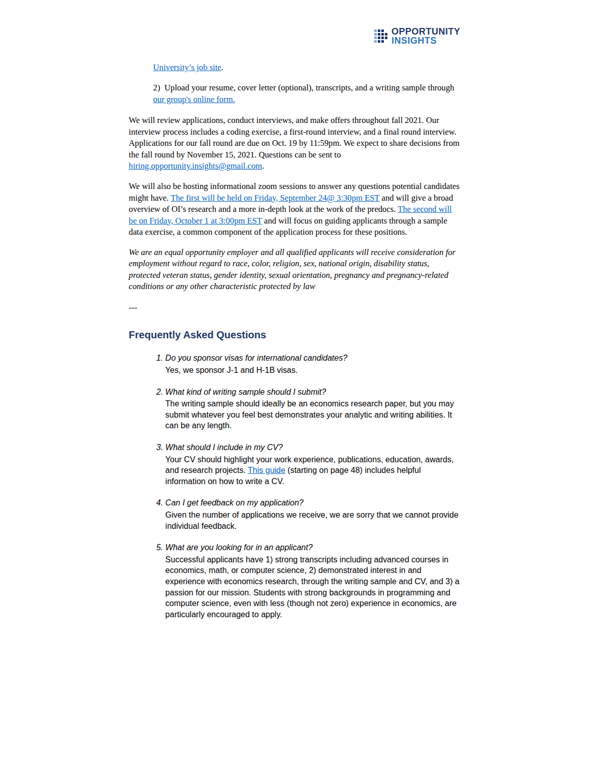OPPORTUNITY INSIGHTS
University’s job site.
2) Upload your resume, cover letter (optional), transcripts, and a writing sample through our group's online form.
We will review applications, conduct interviews, and make offers throughout fall 2021. Our interview process includes a coding exercise, a first-round interview, and a final round interview. Applications for our fall round are due on Oct. 19 by 11:59pm. We expect to share decisions from the fall round by November 15, 2021. Questions can be sent to hiring.opportunity.insights@gmail.com.
We will also be hosting informational zoom sessions to answer any questions potential candidates might have. The first will be held on Friday, September 24@ 3:30pm EST and will give a broad overview of OI’s research and a more in-depth look at the work of the predocs. The second will be on Friday, October 1 at 3:00pm EST and will focus on guiding applicants through a sample data exercise, a common component of the application process for these positions.
We are an equal opportunity employer and all qualified applicants will receive consideration for employment without regard to race, color, religion, sex, national origin, disability status, protected veteran status, gender identity, sexual orientation, pregnancy and pregnancy-related conditions or any other characteristic protected by law
---
Frequently Asked Questions
Do you sponsor visas for international candidates? Yes, we sponsor J-1 and H-1B visas.
What kind of writing sample should I submit? The writing sample should ideally be an economics research paper, but you may submit whatever you feel best demonstrates your analytic and writing abilities. It can be any length.
What should I include in my CV? Your CV should highlight your work experience, publications, education, awards, and research projects. This guide (starting on page 48) includes helpful information on how to write a CV.
Can I get feedback on my application? Given the number of applications we receive, we are sorry that we cannot provide individual feedback.
What are you looking for in an applicant? Successful applicants have 1) strong transcripts including advanced courses in economics, math, or computer science, 2) demonstrated interest in and experience with economics research, through the writing sample and CV, and 3) a passion for our mission. Students with strong backgrounds in programming and computer science, even with less (though not zero) experience in economics, are particularly encouraged to apply.